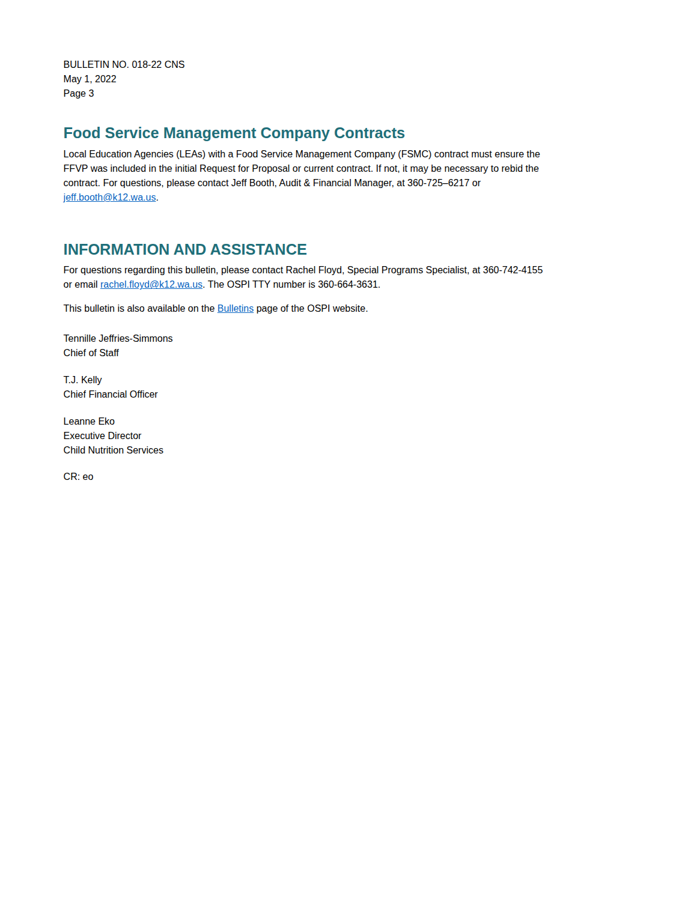BULLETIN NO. 018-22 CNS
May 1, 2022
Page 3
Food Service Management Company Contracts
Local Education Agencies (LEAs) with a Food Service Management Company (FSMC) contract must ensure the FFVP was included in the initial Request for Proposal or current contract. If not, it may be necessary to rebid the contract. For questions, please contact Jeff Booth, Audit & Financial Manager, at 360-725–6217 or jeff.booth@k12.wa.us.
Information and Assistance
For questions regarding this bulletin, please contact Rachel Floyd, Special Programs Specialist, at 360-742-4155 or email rachel.floyd@k12.wa.us. The OSPI TTY number is 360-664-3631.
This bulletin is also available on the Bulletins page of the OSPI website.
Tennille Jeffries-Simmons
Chief of Staff
T.J. Kelly
Chief Financial Officer
Leanne Eko
Executive Director
Child Nutrition Services
CR: eo